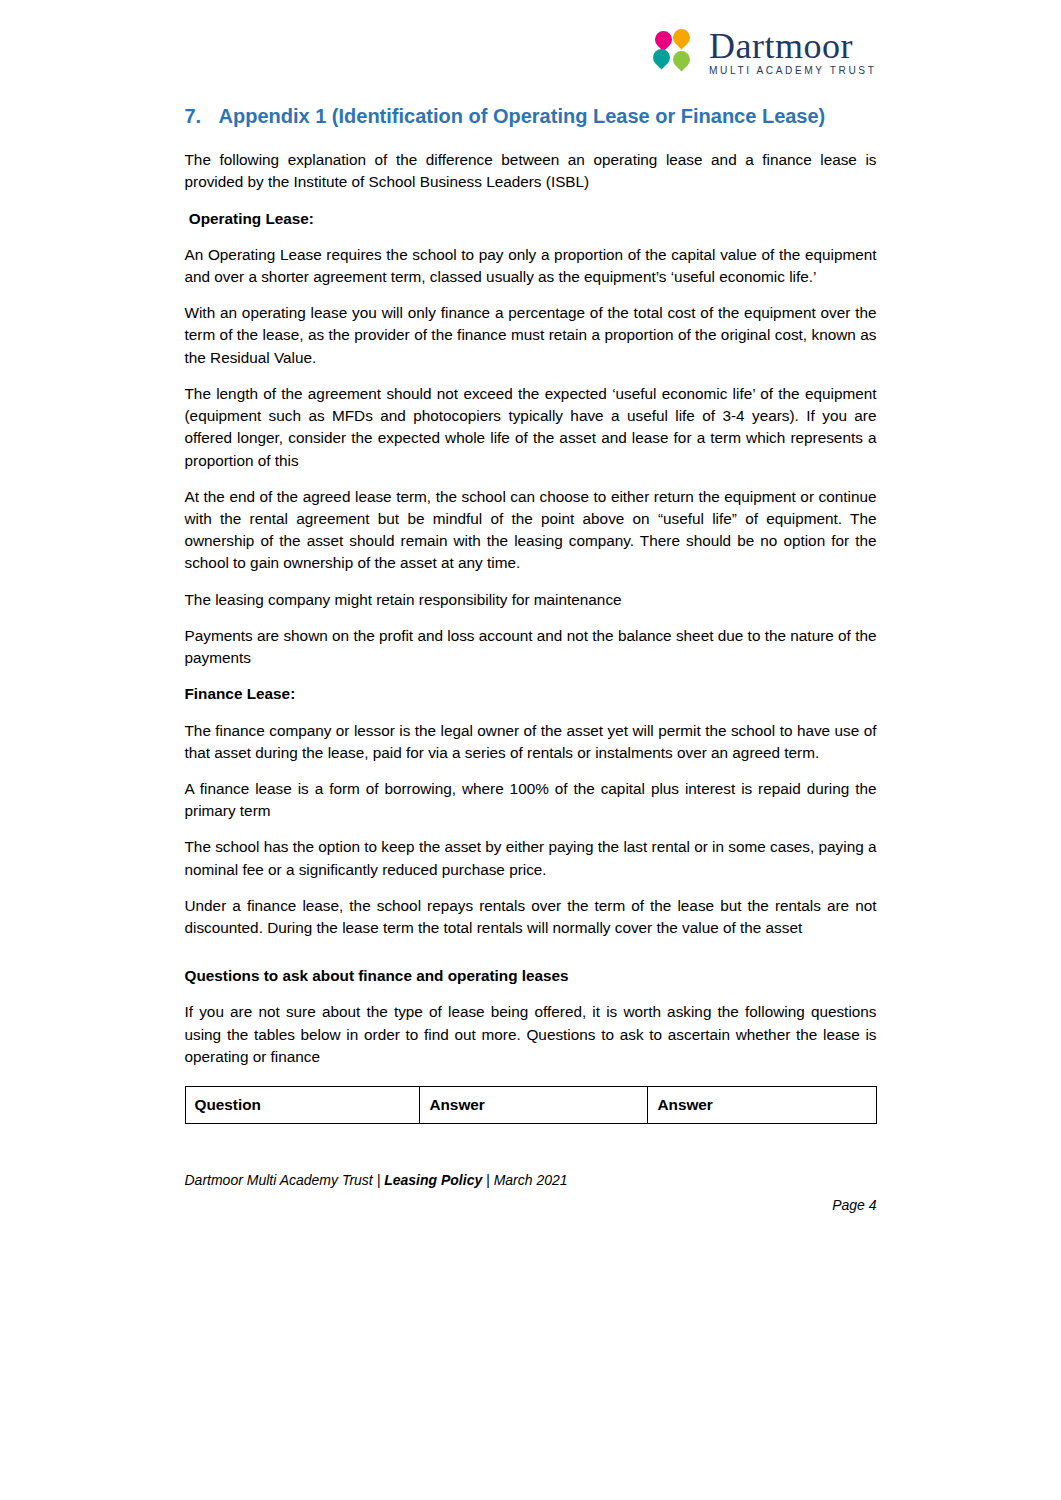Dartmoor
Multi Academy Trust
7. Appendix 1 (Identification of Operating Lease or Finance Lease)
The following explanation of the difference between an operating lease and a finance lease is provided by the Institute of School Business Leaders (ISBL)
Operating Lease:
An Operating Lease requires the school to pay only a proportion of the capital value of the equipment and over a shorter agreement term, classed usually as the equipment’s ‘useful economic life.’
With an operating lease you will only finance a percentage of the total cost of the equipment over the term of the lease, as the provider of the finance must retain a proportion of the original cost, known as the Residual Value.
The length of the agreement should not exceed the expected ‘useful economic life’ of the equipment (equipment such as MFDs and photocopiers typically have a useful life of 3-4 years). If you are offered longer, consider the expected whole life of the asset and lease for a term which represents a proportion of this
At the end of the agreed lease term, the school can choose to either return the equipment or continue with the rental agreement but be mindful of the point above on “useful life” of equipment. The ownership of the asset should remain with the leasing company. There should be no option for the school to gain ownership of the asset at any time.
The leasing company might retain responsibility for maintenance
Payments are shown on the profit and loss account and not the balance sheet due to the nature of the payments
Finance Lease:
The finance company or lessor is the legal owner of the asset yet will permit the school to have use of that asset during the lease, paid for via a series of rentals or instalments over an agreed term.
A finance lease is a form of borrowing, where 100% of the capital plus interest is repaid during the primary term
The school has the option to keep the asset by either paying the last rental or in some cases, paying a nominal fee or a significantly reduced purchase price.
Under a finance lease, the school repays rentals over the term of the lease but the rentals are not discounted. During the lease term the total rentals will normally cover the value of the asset
Questions to ask about finance and operating leases
If you are not sure about the type of lease being offered, it is worth asking the following questions using the tables below in order to find out more. Questions to ask to ascertain whether the lease is operating or finance
| Question | Answer | Answer |
| --- | --- | --- |
Dartmoor Multi Academy Trust | Leasing Policy | March 2021
Page 4